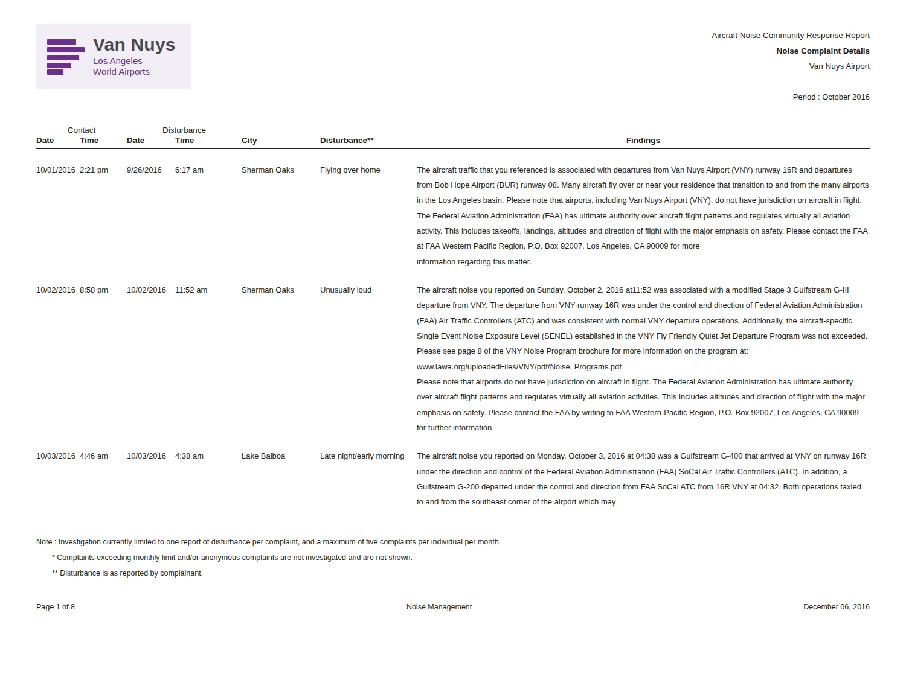Van Nuys
Los Angeles
World Airports
Aircraft Noise Community Response Report
Noise Complaint Details
Van Nuys Airport
Period : October 2016
Contact
Disturbance
Date
Time
Date
Time
City
Disturbance**
Findings
10/01/2016
2:21 pm
9/26/2016
6:17 am
Sherman Oaks
Flying over home
The aircraft traffic that you referenced is associated with departures from Van Nuys Airport (VNY) runway 16R and departures from Bob Hope Airport (BUR) runway 08. Many aircraft fly over or near your residence that transition to and from the many airports in the Los Angeles basin. Please note that airports, including Van Nuys Airport (VNY), do not have jurisdiction on aircraft in flight. The Federal Aviation Administration (FAA) has ultimate authority over aircraft flight patterns and regulates virtually all aviation activity. This includes takeoffs, landings, altitudes and direction of flight with the major emphasis on safety. Please contact the FAA at FAA Western Pacific Region, P.O. Box 92007, Los Angeles, CA 90009 for more
information regarding this matter.
10/02/2016
8:58 pm
10/02/2016
11:52 am
Sherman Oaks
Unusually loud
The aircraft noise you reported on Sunday, October 2, 2016 at11:52 was associated with a modified Stage 3 Gulfstream G-III departure from VNY. The departure from VNY runway 16R was under the control and direction of Federal Aviation Administration (FAA) Air Traffic Controllers (ATC) and was consistent with normal VNY departure operations. Additionally, the aircraft-specific Single Event Noise Exposure Level (SENEL) established in the VNY Fly Friendly Quiet Jet Departure Program was not exceeded. Please see page 8 of the VNY Noise Program brochure for more information on the program at: www.lawa.org/uploadedFiles/VNY/pdf/Noise_Programs.pdf
Please note that airports do not have jurisdiction on aircraft in flight. The Federal Aviation Administration has ultimate authority over aircraft flight patterns and regulates virtually all aviation activities. This includes altitudes and direction of flight with the major emphasis on safety. Please contact the FAA by writing to FAA Western-Pacific Region, P.O. Box 92007, Los Angeles, CA 90009 for further information.
10/03/2016
4:46 am
10/03/2016
4:38 am
Lake Balboa
Late night/early morning
The aircraft noise you reported on Monday, October 3, 2016 at 04:38 was a Gulfstream G-400 that arrived at VNY on runway 16R under the direction and control of the Federal Aviation Administration (FAA) SoCal Air Traffic Controllers (ATC). In addition, a Gulfstream G-200 departed under the control and direction from FAA SoCal ATC from 16R VNY at 04:32. Both operations taxied to and from the southeast corner of the airport which may
Note : Investigation currently limited to one report of disturbance per complaint, and a maximum of five complaints per individual per month.
* Complaints exceeding monthly limit and/or anonymous complaints are not investigated and are not shown.
** Disturbance is as reported by complainant.
Page 1 of 8
Noise Management
December 06, 2016